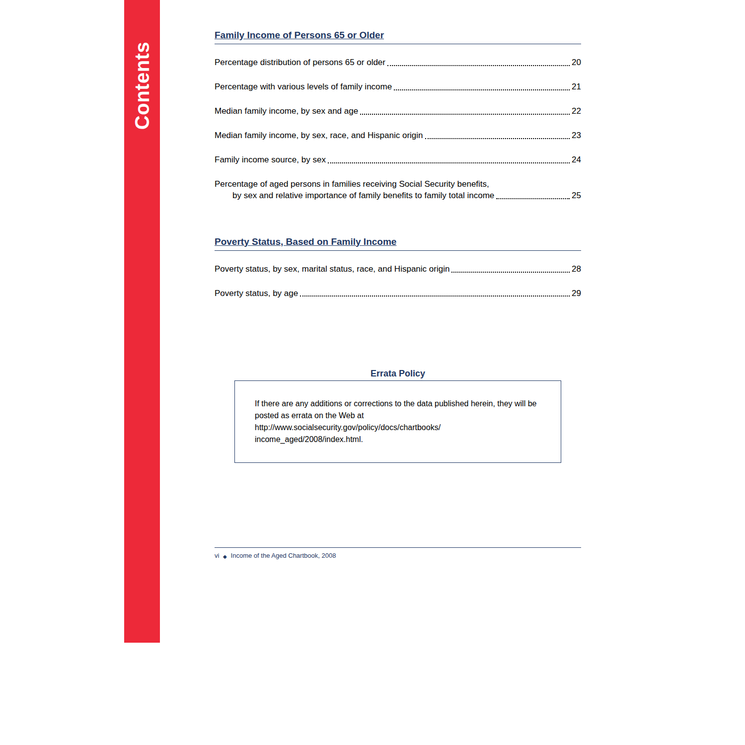Contents
Family Income of Persons 65 or Older
Percentage distribution of persons 65 or older 20
Percentage with various levels of family income 21
Median family income, by sex and age 22
Median family income, by sex, race, and Hispanic origin 23
Family income source, by sex 24
Percentage of aged persons in families receiving Social Security benefits,
by sex and relative importance of family benefits to family total income 25
Poverty Status, Based on Family Income
Poverty status, by sex, marital status, race, and Hispanic origin 28
Poverty status, by age 29
Errata Policy
If there are any additions or corrections to the data published herein, they will be posted as errata on the Web at http://www.socialsecurity.gov/policy/docs/chartbooks/ income_aged/2008/index.html.
vi ◆ Income of the Aged Chartbook, 2008